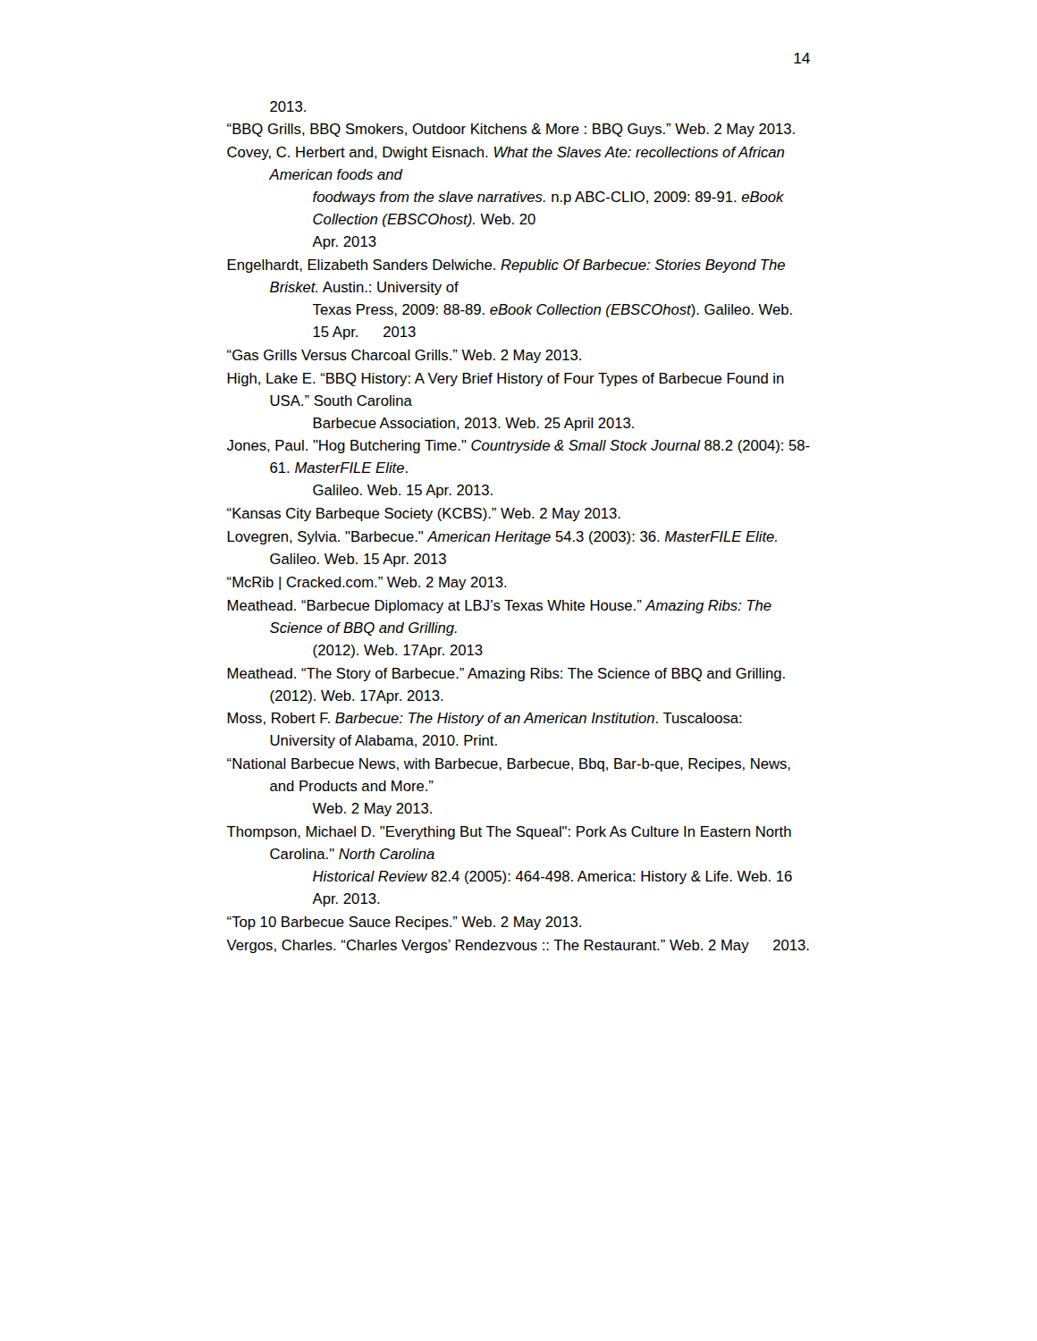14
2013.
“BBQ Grills, BBQ Smokers, Outdoor Kitchens & More : BBQ Guys.” Web. 2 May 2013.
Covey, C. Herbert and, Dwight Eisnach. What the Slaves Ate: recollections of African American foods and foodways from the slave narratives. n.p ABC-CLIO, 2009: 89-91. eBook Collection (EBSCOhost). Web. 20 Apr. 2013
Engelhardt, Elizabeth Sanders Delwiche. Republic Of Barbecue: Stories Beyond The Brisket. Austin.: University of Texas Press, 2009: 88-89. eBook Collection (EBSCOhost). Galileo. Web. 15 Apr. 2013
“Gas Grills Versus Charcoal Grills.” Web. 2 May 2013.
High, Lake E. “BBQ History: A Very Brief History of Four Types of Barbecue Found in USA.” South Carolina Barbecue Association, 2013. Web. 25 April 2013.
Jones, Paul. "Hog Butchering Time." Countryside & Small Stock Journal 88.2 (2004): 58-61. MasterFILE Elite. Galileo. Web. 15 Apr. 2013.
“Kansas City Barbeque Society (KCBS).” Web. 2 May 2013.
Lovegren, Sylvia. "Barbecue." American Heritage 54.3 (2003): 36. MasterFILE Elite. Galileo. Web. 15 Apr. 2013
“McRib | Cracked.com.” Web. 2 May 2013.
Meathead. “Barbecue Diplomacy at LBJ’s Texas White House.” Amazing Ribs: The Science of BBQ and Grilling. (2012). Web. 17Apr. 2013
Meathead. “The Story of Barbecue.” Amazing Ribs: The Science of BBQ and Grilling. (2012). Web. 17Apr. 2013.
Moss, Robert F. Barbecue: The History of an American Institution. Tuscaloosa: University of Alabama, 2010. Print.
“National Barbecue News, with Barbecue, Barbecue, Bbq, Bar-b-que, Recipes, News, and Products and More.” Web. 2 May 2013.
Thompson, Michael D. "Everything But The Squeal": Pork As Culture In Eastern North Carolina." North Carolina Historical Review 82.4 (2005): 464-498. America: History & Life. Web. 16 Apr. 2013.
“Top 10 Barbecue Sauce Recipes.” Web. 2 May 2013.
Vergos, Charles. “Charles Vergos’ Rendezvous :: The Restaurant.” Web. 2 May 2013.